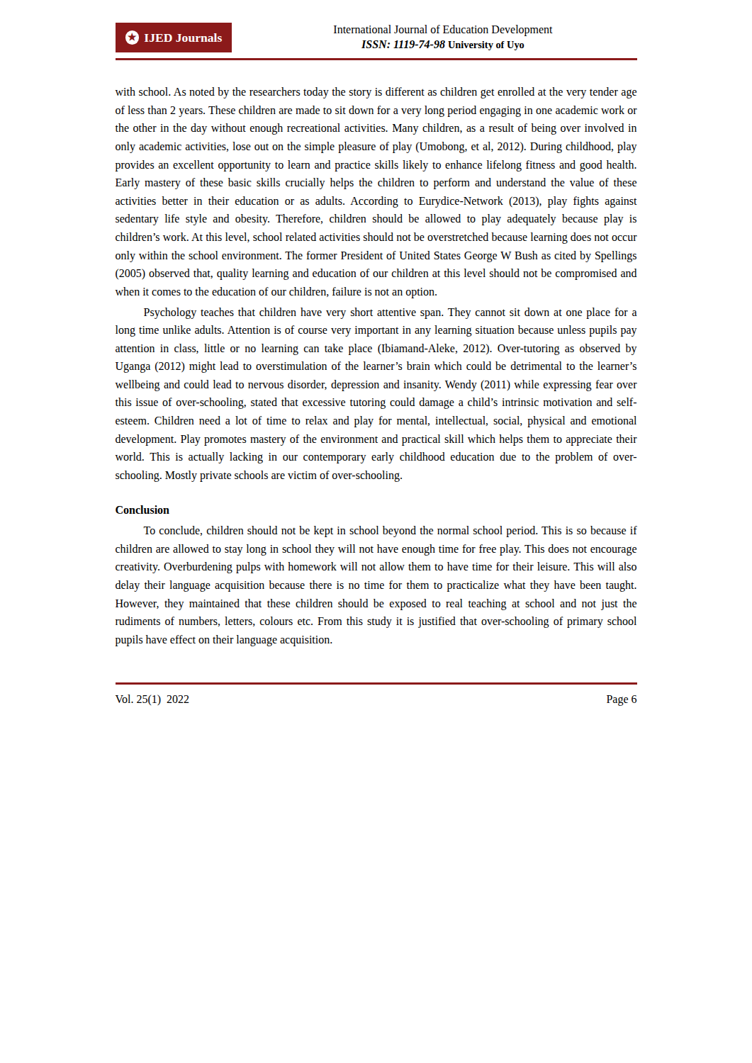★ IJED Journals
International Journal of Education Development ISSN: 1119-74-98 University of Uyo
with school. As noted by the researchers today the story is different as children get enrolled at the very tender age of less than 2 years. These children are made to sit down for a very long period engaging in one academic work or the other in the day without enough recreational activities. Many children, as a result of being over involved in only academic activities, lose out on the simple pleasure of play (Umobong, et al, 2012). During childhood, play provides an excellent opportunity to learn and practice skills likely to enhance lifelong fitness and good health. Early mastery of these basic skills crucially helps the children to perform and understand the value of these activities better in their education or as adults. According to Eurydice-Network (2013), play fights against sedentary life style and obesity. Therefore, children should be allowed to play adequately because play is children’s work. At this level, school related activities should not be overstretched because learning does not occur only within the school environment. The former President of United States George W Bush as cited by Spellings (2005) observed that, quality learning and education of our children at this level should not be compromised and when it comes to the education of our children, failure is not an option.
Psychology teaches that children have very short attentive span. They cannot sit down at one place for a long time unlike adults. Attention is of course very important in any learning situation because unless pupils pay attention in class, little or no learning can take place (Ibiamand-Aleke, 2012). Over-tutoring as observed by Uganga (2012) might lead to overstimulation of the learner’s brain which could be detrimental to the learner’s wellbeing and could lead to nervous disorder, depression and insanity. Wendy (2011) while expressing fear over this issue of over-schooling, stated that excessive tutoring could damage a child’s intrinsic motivation and self-esteem. Children need a lot of time to relax and play for mental, intellectual, social, physical and emotional development. Play promotes mastery of the environment and practical skill which helps them to appreciate their world. This is actually lacking in our contemporary early childhood education due to the problem of over-schooling. Mostly private schools are victim of over-schooling.
Conclusion
To conclude, children should not be kept in school beyond the normal school period. This is so because if children are allowed to stay long in school they will not have enough time for free play. This does not encourage creativity. Overburdening pulps with homework will not allow them to have time for their leisure. This will also delay their language acquisition because there is no time for them to practicalize what they have been taught. However, they maintained that these children should be exposed to real teaching at school and not just the rudiments of numbers, letters, colours etc. From this study it is justified that over-schooling of primary school pupils have effect on their language acquisition.
Vol. 25(1) 2022 Page 6